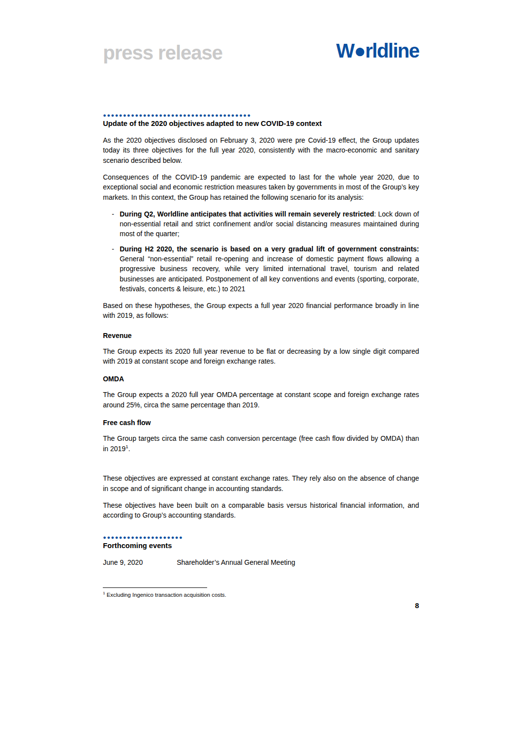press release
W●rldline
●●●●●●●●●●●●●●●●●●●●●●●●●●●●●●●●●●●●●
Update of the 2020 objectives adapted to new COVID-19 context
As the 2020 objectives disclosed on February 3, 2020 were pre Covid-19 effect, the Group updates today its three objectives for the full year 2020, consistently with the macro-economic and sanitary scenario described below.
Consequences of the COVID-19 pandemic are expected to last for the whole year 2020, due to exceptional social and economic restriction measures taken by governments in most of the Group’s key markets. In this context, the Group has retained the following scenario for its analysis:
During Q2, Worldline anticipates that activities will remain severely restricted: Lock down of non-essential retail and strict confinement and/or social distancing measures maintained during most of the quarter;
During H2 2020, the scenario is based on a very gradual lift of government constraints: General “non-essential” retail re-opening and increase of domestic payment flows allowing a progressive business recovery, while very limited international travel, tourism and related businesses are anticipated. Postponement of all key conventions and events (sporting, corporate, festivals, concerts & leisure, etc.) to 2021
Based on these hypotheses, the Group expects a full year 2020 financial performance broadly in line with 2019, as follows:
Revenue
The Group expects its 2020 full year revenue to be flat or decreasing by a low single digit compared with 2019 at constant scope and foreign exchange rates.
OMDA
The Group expects a 2020 full year OMDA percentage at constant scope and foreign exchange rates around 25%, circa the same percentage than 2019.
Free cash flow
The Group targets circa the same cash conversion percentage (free cash flow divided by OMDA) than in 20191.
These objectives are expressed at constant exchange rates. They rely also on the absence of change in scope and of significant change in accounting standards.
These objectives have been built on a comparable basis versus historical financial information, and according to Group’s accounting standards.
●●●●●●●●●●●●●●●●●●●●
Forthcoming events
June 9, 2020
Shareholder’s Annual General Meeting
1 Excluding Ingenico transaction acquisition costs.
8